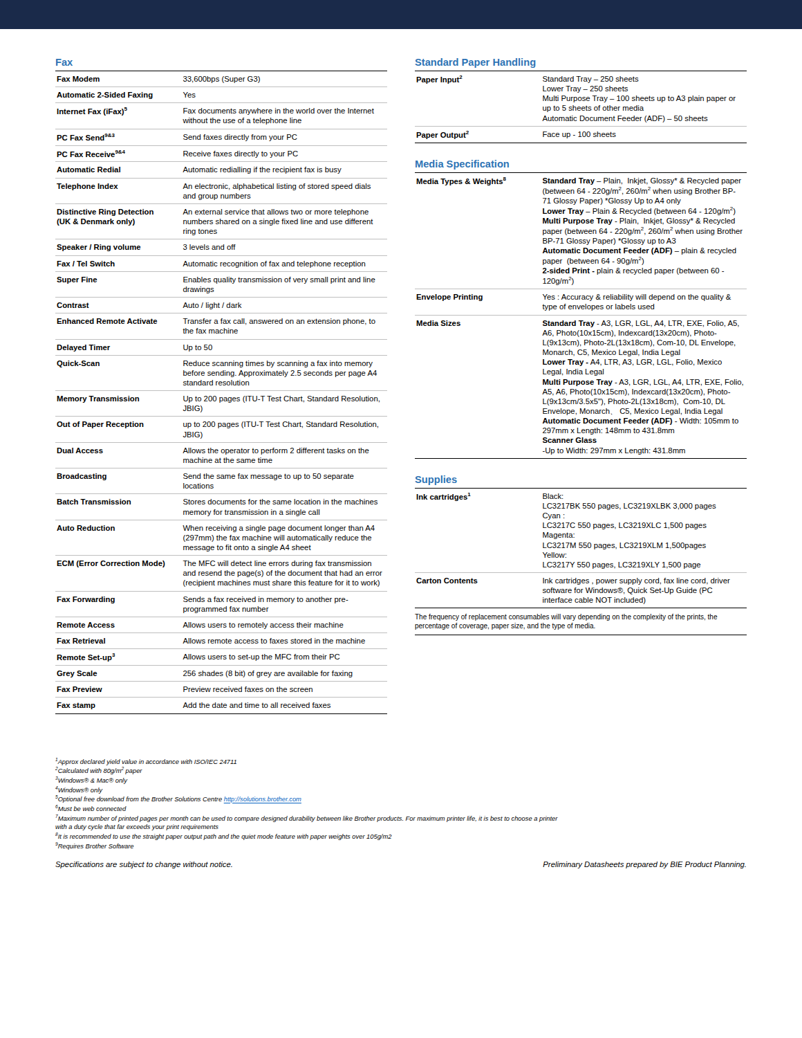Fax
| Fax Modem | 33,600bps (Super G3) |
| Automatic 2-Sided Faxing | Yes |
| Internet Fax (iFax) 5 | Fax documents anywhere in the world over the Internet without the use of a telephone line |
| PC Fax Send 9&3 | Send faxes directly from your PC |
| PC Fax Receive 9&4 | Receive faxes directly to your PC |
| Automatic Redial | Automatic redialling if the recipient fax is busy |
| Telephone Index | An electronic, alphabetical listing of stored speed dials and group numbers |
| Distinctive Ring Detection (UK & Denmark only) | An external service that allows two or more telephone numbers shared on a single fixed line and use different ring tones |
| Speaker / Ring volume | 3 levels and off |
| Fax / Tel Switch | Automatic recognition of fax and telephone reception |
| Super Fine | Enables quality transmission of very small print and line drawings |
| Contrast | Auto / light / dark |
| Enhanced Remote Activate | Transfer a fax call, answered on an extension phone, to the fax machine |
| Delayed Timer | Up to 50 |
| Quick-Scan | Reduce scanning times by scanning a fax into memory before sending. Approximately 2.5 seconds per page A4 standard resolution |
| Memory Transmission | Up to 200 pages (ITU-T Test Chart, Standard Resolution, JBIG) |
| Out of Paper Reception | up to 200 pages (ITU-T Test Chart, Standard Resolution, JBIG) |
| Dual Access | Allows the operator to perform 2 different tasks on the machine at the same time |
| Broadcasting | Send the same fax message to up to 50 separate locations |
| Batch Transmission | Stores documents for the same location in the machines memory for transmission in a single call |
| Auto Reduction | When receiving a single page document longer than A4 (297mm) the fax machine will automatically reduce the message to fit onto a single A4 sheet |
| ECM (Error Correction Mode) | The MFC will detect line errors during fax transmission and resend the page(s) of the document that had an error (recipient machines must share this feature for it to work) |
| Fax Forwarding | Sends a fax received in memory to another pre-programmed fax number |
| Remote Access | Allows users to remotely access their machine |
| Fax Retrieval | Allows remote access to faxes stored in the machine |
| Remote Set-up 3 | Allows users to set-up the MFC from their PC |
| Grey Scale | 256 shades (8 bit) of grey are available for faxing |
| Fax Preview | Preview received faxes on the screen |
| Fax stamp | Add the date and time to all received faxes |
Standard Paper Handling
| Paper Input 2 | Standard Tray – 250 sheets Lower Tray – 250 sheets Multi Purpose Tray – 100 sheets up to A3 plain paper or up to 5 sheets of other media Automatic Document Feeder (ADF) – 50 sheets |
| Paper Output 2 | Face up - 100 sheets |
Media Specification
| Media Types & Weights 8 | Standard Tray – Plain, Inkjet, Glossy* & Recycled paper (between 64 - 220g/m 2 , 260/m 2 when using Brother BP-71 Glossy Paper) *Glossy Up to A4 only Lower Tray – Plain & Recycled (between 64 - 120g/m 2 ) Multi Purpose Tray - Plain, Inkjet, Glossy* & Recycled paper (between 64 - 220g/m 2 , 260/m 2 when using Brother BP-71 Glossy Paper) *Glossy up to A3 Automatic Document Feeder (ADF) – plain & recycled paper (between 64 - 90g/m 2 ) 2-sided Print - plain & recycled paper (between 60 - 120g/m 2 ) |
| Envelope Printing | Yes : Accuracy & reliability will depend on the quality & type of envelopes or labels used |
| Media Sizes | Standard Tray - A3, LGR, LGL, A4, LTR, EXE, Folio, A5, A6, Photo(10x15cm), Indexcard(13x20cm), Photo-L(9x13cm), Photo-2L(13x18cm), Com-10, DL Envelope, Monarch, C5, Mexico Legal, India Legal Lower Tray - A4, LTR, A3, LGR, LGL, Folio, Mexico Legal, India Legal Multi Purpose Tray - A3, LGR, LGL, A4, LTR, EXE, Folio, A5, A6, Photo(10x15cm), Indexcard(13x20cm), Photo-L(9x13cm/3.5x5"), Photo-2L(13x18cm), Com-10, DL Envelope, Monarch、 C5, Mexico Legal, India Legal Automatic Document Feeder (ADF) - Width: 105mm to 297mm x Length: 148mm to 431.8mm Scanner Glass -Up to Width: 297mm x Length: 431.8mm |
Supplies
| Ink cartridges 1 | Black: LC3217BK 550 pages, LC3219XLBK 3,000 pages Cyan : LC3217C 550 pages, LC3219XLC 1,500 pages Magenta: LC3217M 550 pages, LC3219XLM 1,500pages Yellow: LC3217Y 550 pages, LC3219XLY 1,500 page |
| Carton Contents | Ink cartridges , power supply cord, fax line cord, driver software for Windows®, Quick Set-Up Guide (PC interface cable NOT included) |
The frequency of replacement consumables will vary depending on the complexity of the prints, the percentage of coverage, paper size, and the type of media.
1Approx declared yield value in accordance with ISO/IEC 24711
2Calculated with 80g/m2 paper
3Windows® & Mac® only
4Windows® only
5Optional free download from the Brother Solutions Centre http://solutions.brother.com
6Must be web connected
7Maximum number of printed pages per month can be used to compare designed durability between like Brother products. For maximum printer life, it is best to choose a printer
with a duty cycle that far exceeds your print requirements
8It is recommended to use the straight paper output path and the quiet mode feature with paper weights over 105g/m2
9Requires Brother Software
Specifications are subject to change without notice.
Preliminary Datasheets prepared by BIE Product Planning.